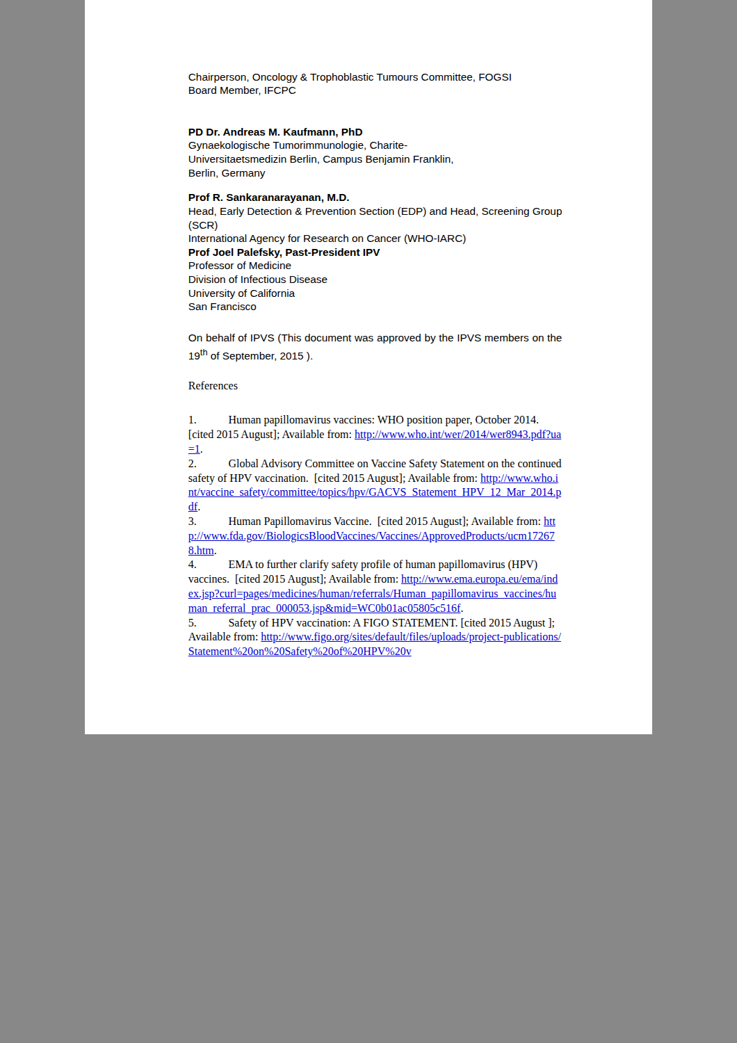Chairperson, Oncology & Trophoblastic Tumours Committee, FOGSI
Board Member, IFCPC
PD Dr. Andreas M. Kaufmann, PhD
Gynaekologische Tumorimmunologie, Charite-
Universitaetsmedizin Berlin, Campus Benjamin Franklin,
Berlin, Germany
Prof R. Sankaranarayanan, M.D.
Head, Early Detection & Prevention Section (EDP) and Head, Screening Group (SCR)
International Agency for Research on Cancer (WHO-IARC)
Prof Joel Palefsky, Past-President IPV
Professor of Medicine
Division of Infectious Disease
University of California
San Francisco
On behalf of IPVS (This document was approved by the IPVS members on the 19th of September, 2015 ).
References
1. Human papillomavirus vaccines: WHO position paper, October 2014. [cited 2015 August]; Available from: http://www.who.int/wer/2014/wer8943.pdf?ua=1.
2. Global Advisory Committee on Vaccine Safety Statement on the continued safety of HPV vaccination. [cited 2015 August]; Available from: http://www.who.int/vaccine_safety/committee/topics/hpv/GACVS_Statement_HPV_12_Mar_2014.pdf.
3. Human Papillomavirus Vaccine. [cited 2015 August]; Available from: http://www.fda.gov/BiologicsBloodVaccines/Vaccines/ApprovedProducts/ucm172678.htm.
4. EMA to further clarify safety profile of human papillomavirus (HPV) vaccines. [cited 2015 August]; Available from: http://www.ema.europa.eu/ema/index.jsp?curl=pages/medicines/human/referrals/Human_papillomavirus_vaccines/human_referral_prac_000053.jsp&mid=WC0b01ac05805c516f.
5. Safety of HPV vaccination: A FIGO STATEMENT. [cited 2015 August ]; Available from: http://www.figo.org/sites/default/files/uploads/project-publications/Statement%20on%20Safety%20of%20HPV%20v